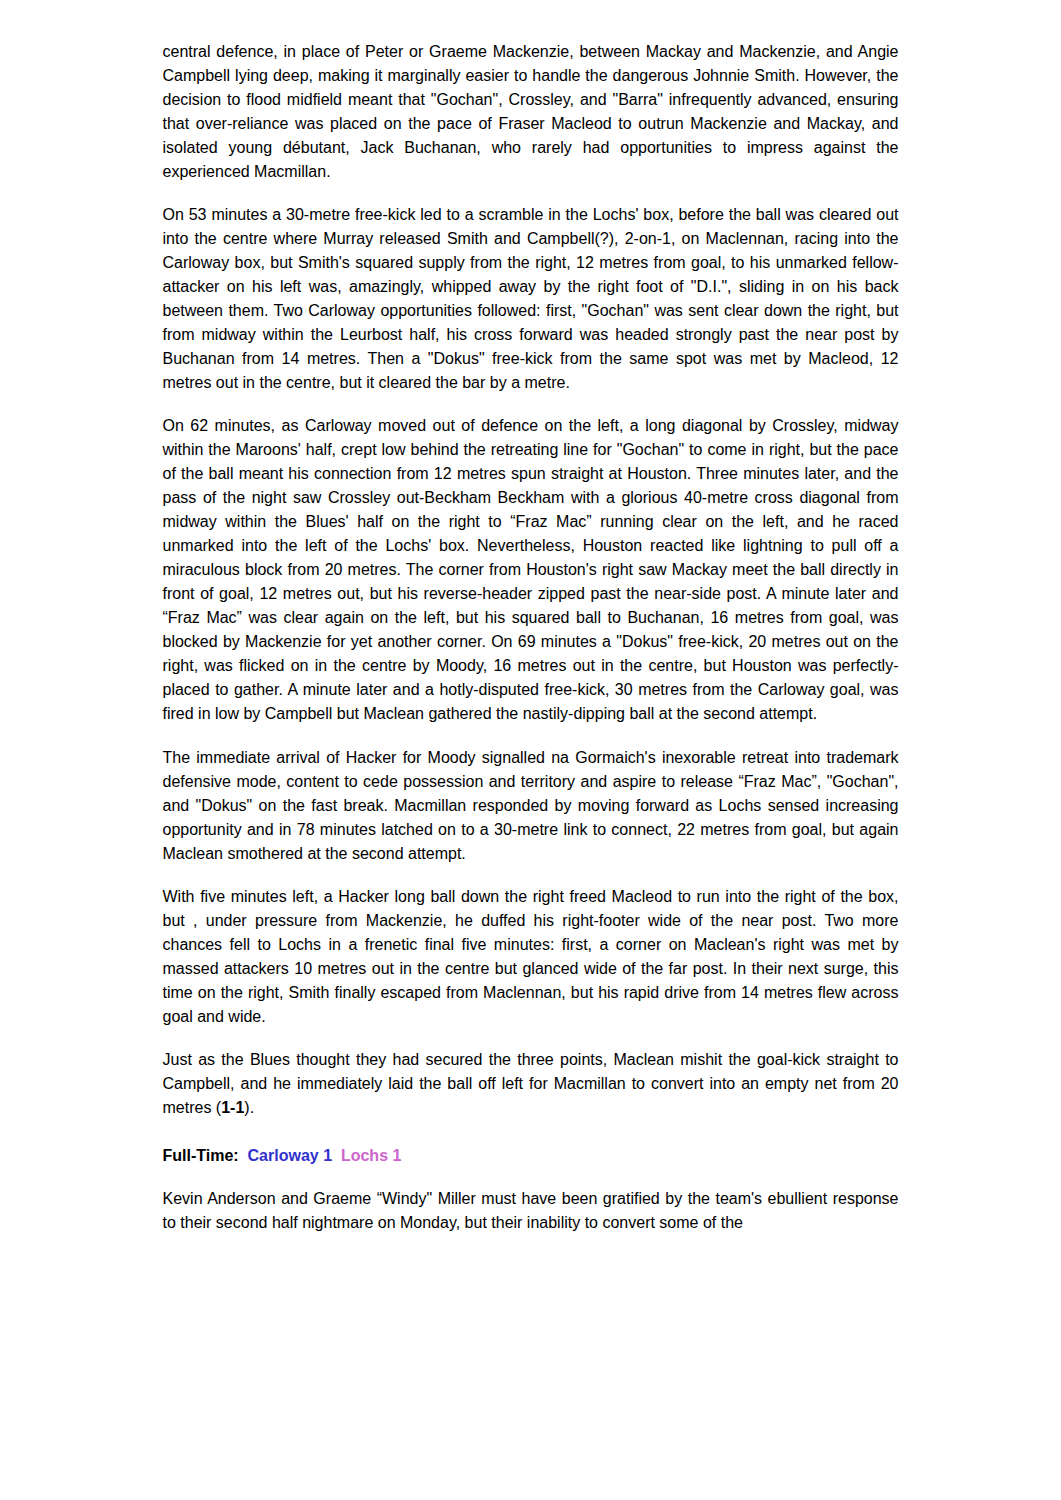central defence, in place of Peter or Graeme Mackenzie, between Mackay and Mackenzie, and Angie Campbell lying deep, making it marginally easier to handle the dangerous Johnnie Smith. However, the decision to flood midfield meant that "Gochan", Crossley, and "Barra" infrequently advanced, ensuring that over-reliance was placed on the pace of Fraser Macleod to outrun Mackenzie and Mackay, and isolated young débutant, Jack Buchanan, who rarely had opportunities to impress against the experienced Macmillan.
On 53 minutes a 30-metre free-kick led to a scramble in the Lochs' box, before the ball was cleared out into the centre where Murray released Smith and Campbell(?), 2-on-1, on Maclennan, racing into the Carloway box, but Smith's squared supply from the right, 12 metres from goal, to his unmarked fellow-attacker on his left was, amazingly, whipped away by the right foot of "D.I.", sliding in on his back between them. Two Carloway opportunities followed: first, "Gochan" was sent clear down the right, but from midway within the Leurbost half, his cross forward was headed strongly past the near post by Buchanan from 14 metres. Then a "Dokus" free-kick from the same spot was met by Macleod, 12 metres out in the centre, but it cleared the bar by a metre.
On 62 minutes, as Carloway moved out of defence on the left, a long diagonal by Crossley, midway within the Maroons' half, crept low behind the retreating line for "Gochan" to come in right, but the pace of the ball meant his connection from 12 metres spun straight at Houston. Three minutes later, and the pass of the night saw Crossley out-Beckham Beckham with a glorious 40-metre cross diagonal from midway within the Blues' half on the right to “Fraz Mac” running clear on the left, and he raced unmarked into the left of the Lochs' box. Nevertheless, Houston reacted like lightning to pull off a miraculous block from 20 metres. The corner from Houston's right saw Mackay meet the ball directly in front of goal, 12 metres out, but his reverse-header zipped past the near-side post. A minute later and “Fraz Mac” was clear again on the left, but his squared ball to Buchanan, 16 metres from goal, was blocked by Mackenzie for yet another corner. On 69 minutes a "Dokus" free-kick, 20 metres out on the right, was flicked on in the centre by Moody, 16 metres out in the centre, but Houston was perfectly-placed to gather. A minute later and a hotly-disputed free-kick, 30 metres from the Carloway goal, was fired in low by Campbell but Maclean gathered the nastily-dipping ball at the second attempt.
The immediate arrival of Hacker for Moody signalled na Gormaich's inexorable retreat into trademark defensive mode, content to cede possession and territory and aspire to release “Fraz Mac”, "Gochan", and "Dokus" on the fast break. Macmillan responded by moving forward as Lochs sensed increasing opportunity and in 78 minutes latched on to a 30-metre link to connect, 22 metres from goal, but again Maclean smothered at the second attempt.
With five minutes left, a Hacker long ball down the right freed Macleod to run into the right of the box, but , under pressure from Mackenzie, he duffed his right-footer wide of the near post. Two more chances fell to Lochs in a frenetic final five minutes: first, a corner on Maclean's right was met by massed attackers 10 metres out in the centre but glanced wide of the far post. In their next surge, this time on the right, Smith finally escaped from Maclennan, but his rapid drive from 14 metres flew across goal and wide.
Just as the Blues thought they had secured the three points, Maclean mishit the goal-kick straight to Campbell, and he immediately laid the ball off left for Macmillan to convert into an empty net from 20 metres (1-1).
Full-Time: Carloway 1 Lochs 1
Kevin Anderson and Graeme “Windy" Miller must have been gratified by the team's ebullient response to their second half nightmare on Monday, but their inability to convert some of the